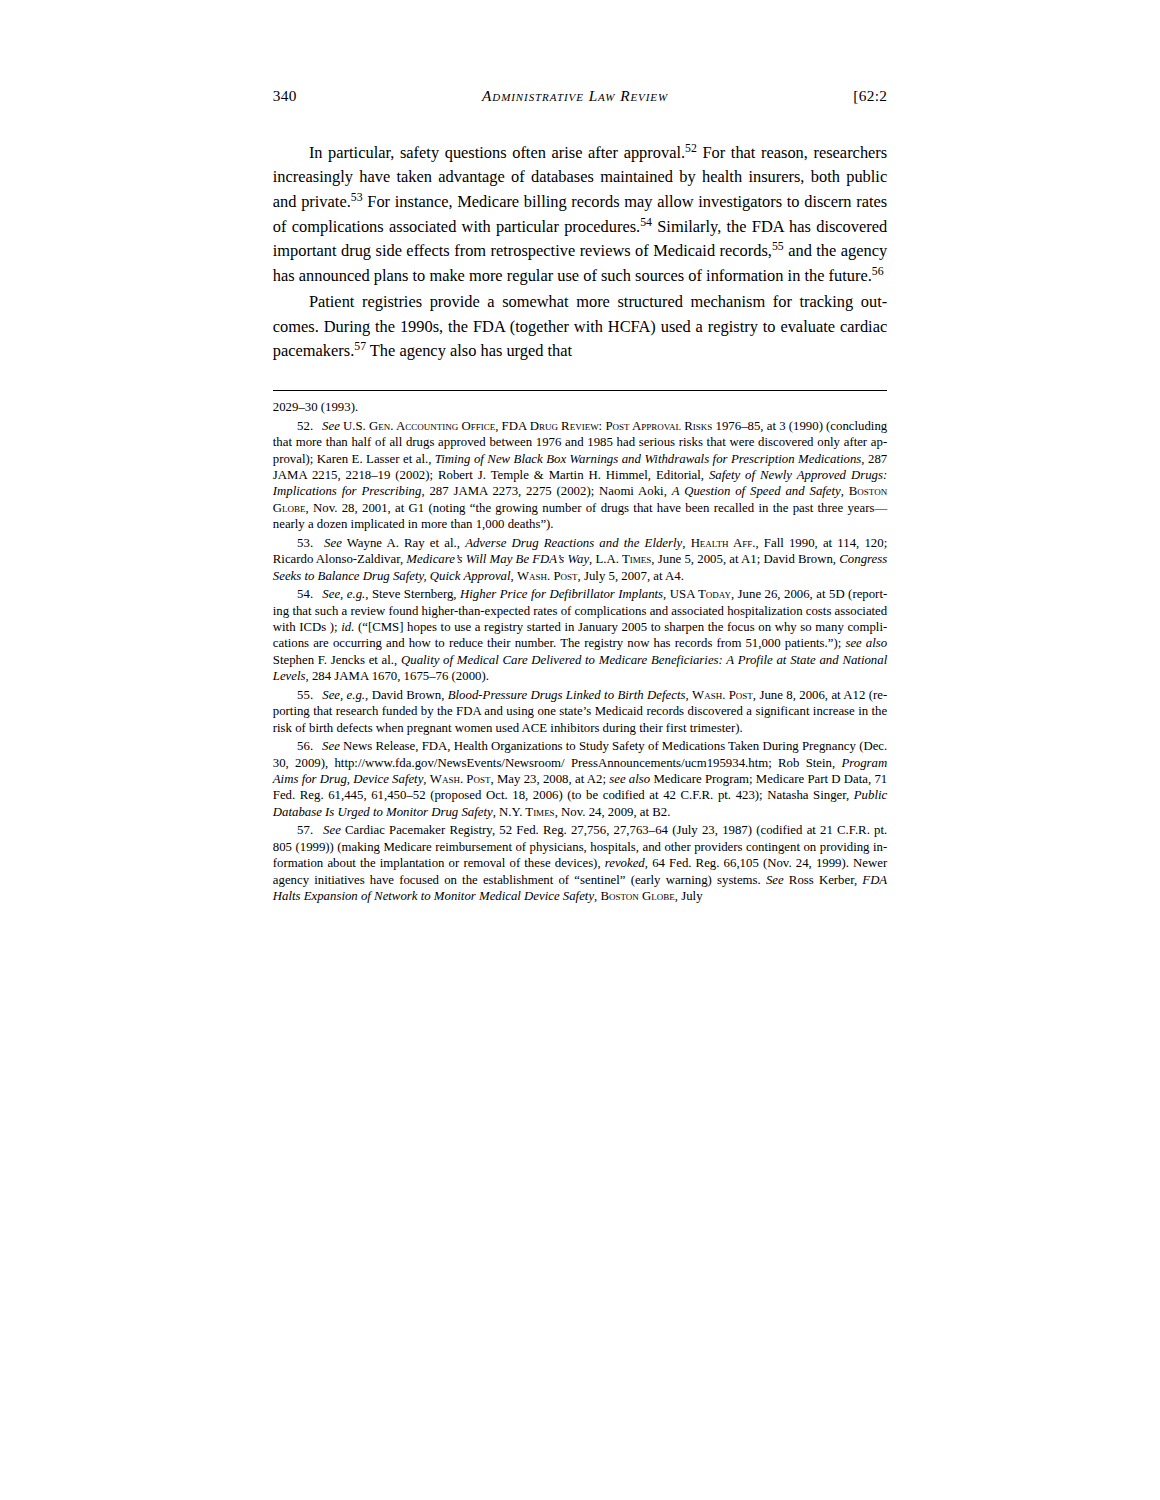340 Administrative Law Review [62:2
In particular, safety questions often arise after approval.52 For that reason, researchers increasingly have taken advantage of databases maintained by health insurers, both public and private.53 For instance, Medicare billing records may allow investigators to discern rates of complications associated with particular procedures.54 Similarly, the FDA has discovered important drug side effects from retrospective reviews of Medicaid records,55 and the agency has announced plans to make more regular use of such sources of information in the future.56
Patient registries provide a somewhat more structured mechanism for tracking outcomes. During the 1990s, the FDA (together with HCFA) used a registry to evaluate cardiac pacemakers.57 The agency also has urged that
2029–30 (1993).
52. See U.S. Gen. Accounting Office, FDA Drug Review: Post Approval Risks 1976–85, at 3 (1990) (concluding that more than half of all drugs approved between 1976 and 1985 had serious risks that were discovered only after approval); Karen E. Lasser et al., Timing of New Black Box Warnings and Withdrawals for Prescription Medications, 287 JAMA 2215, 2218–19 (2002); Robert J. Temple & Martin H. Himmel, Editorial, Safety of Newly Approved Drugs: Implications for Prescribing, 287 JAMA 2273, 2275 (2002); Naomi Aoki, A Question of Speed and Safety, Boston Globe, Nov. 28, 2001, at G1 (noting “the growing number of drugs that have been recalled in the past three years—nearly a dozen implicated in more than 1,000 deaths”).
53. See Wayne A. Ray et al., Adverse Drug Reactions and the Elderly, Health Aff., Fall 1990, at 114, 120; Ricardo Alonso-Zaldivar, Medicare’s Will May Be FDA’s Way, L.A. Times, June 5, 2005, at A1; David Brown, Congress Seeks to Balance Drug Safety, Quick Approval, Wash. Post, July 5, 2007, at A4.
54. See, e.g., Steve Sternberg, Higher Price for Defibrillator Implants, USA Today, June 26, 2006, at 5D (reporting that such a review found higher-than-expected rates of complications and associated hospitalization costs associated with ICDs ); id. (“[CMS] hopes to use a registry started in January 2005 to sharpen the focus on why so many complications are occurring and how to reduce their number. The registry now has records from 51,000 patients.”); see also Stephen F. Jencks et al., Quality of Medical Care Delivered to Medicare Beneficiaries: A Profile at State and National Levels, 284 JAMA 1670, 1675–76 (2000).
55. See, e.g., David Brown, Blood-Pressure Drugs Linked to Birth Defects, Wash. Post, June 8, 2006, at A12 (reporting that research funded by the FDA and using one state’s Medicaid records discovered a significant increase in the risk of birth defects when pregnant women used ACE inhibitors during their first trimester).
56. See News Release, FDA, Health Organizations to Study Safety of Medications Taken During Pregnancy (Dec. 30, 2009), http://www.fda.gov/NewsEvents/Newsroom/ PressAnnouncements/ucm195934.htm; Rob Stein, Program Aims for Drug, Device Safety, Wash. Post, May 23, 2008, at A2; see also Medicare Program; Medicare Part D Data, 71 Fed. Reg. 61,445, 61,450–52 (proposed Oct. 18, 2006) (to be codified at 42 C.F.R. pt. 423); Natasha Singer, Public Database Is Urged to Monitor Drug Safety, N.Y. Times, Nov. 24, 2009, at B2.
57. See Cardiac Pacemaker Registry, 52 Fed. Reg. 27,756, 27,763–64 (July 23, 1987) (codified at 21 C.F.R. pt. 805 (1999)) (making Medicare reimbursement of physicians, hospitals, and other providers contingent on providing information about the implantation or removal of these devices), revoked, 64 Fed. Reg. 66,105 (Nov. 24, 1999). Newer agency initiatives have focused on the establishment of “sentinel” (early warning) systems. See Ross Kerber, FDA Halts Expansion of Network to Monitor Medical Device Safety, Boston Globe, July